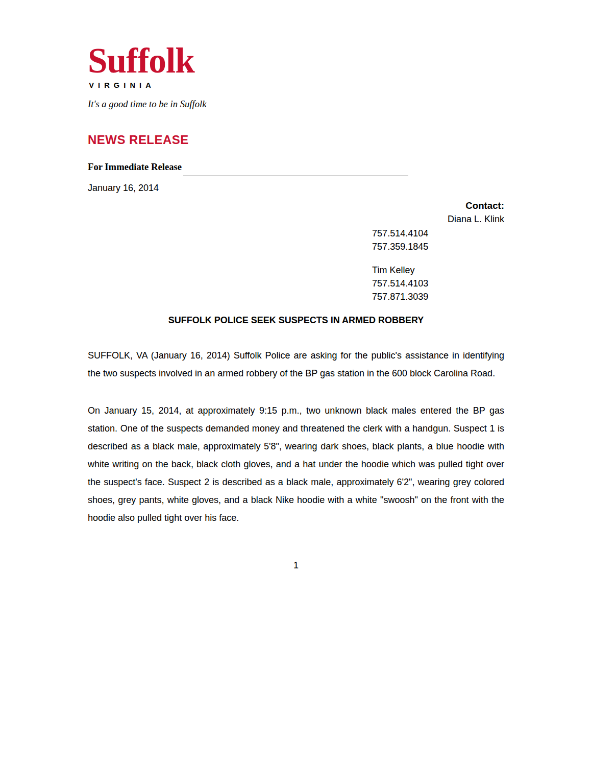Suffolk
VIRGINIA
It's a good time to be in Suffolk
NEWS RELEASE
For Immediate Release
January 16, 2014
Contact:
Diana L. Klink
757.514.4104
757.359.1845
Tim Kelley
757.514.4103
757.871.3039
SUFFOLK POLICE SEEK SUSPECTS IN ARMED ROBBERY
SUFFOLK, VA (January 16, 2014) Suffolk Police are asking for the public's assistance in identifying the two suspects involved in an armed robbery of the BP gas station in the 600 block Carolina Road.
On January 15, 2014, at approximately 9:15 p.m., two unknown black males entered the BP gas station. One of the suspects demanded money and threatened the clerk with a handgun. Suspect 1 is described as a black male, approximately 5'8", wearing dark shoes, black plants, a blue hoodie with white writing on the back, black cloth gloves, and a hat under the hoodie which was pulled tight over the suspect's face. Suspect 2 is described as a black male, approximately 6'2", wearing grey colored shoes, grey pants, white gloves, and a black Nike hoodie with a white "swoosh" on the front with the hoodie also pulled tight over his face.
1